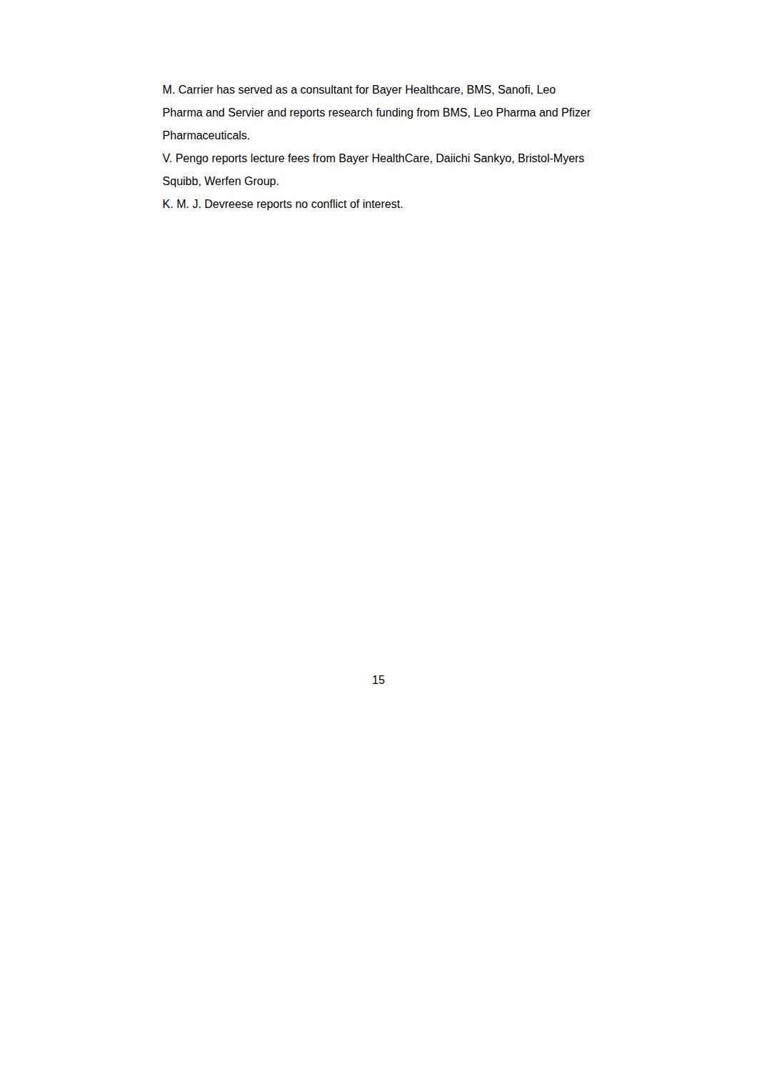M. Carrier has served as a consultant for Bayer Healthcare, BMS, Sanofi, Leo Pharma and Servier and reports research funding from BMS, Leo Pharma and Pfizer Pharmaceuticals.
V. Pengo reports lecture fees from Bayer HealthCare, Daiichi Sankyo, Bristol-Myers Squibb, Werfen Group.
K. M. J. Devreese reports no conflict of interest.
15